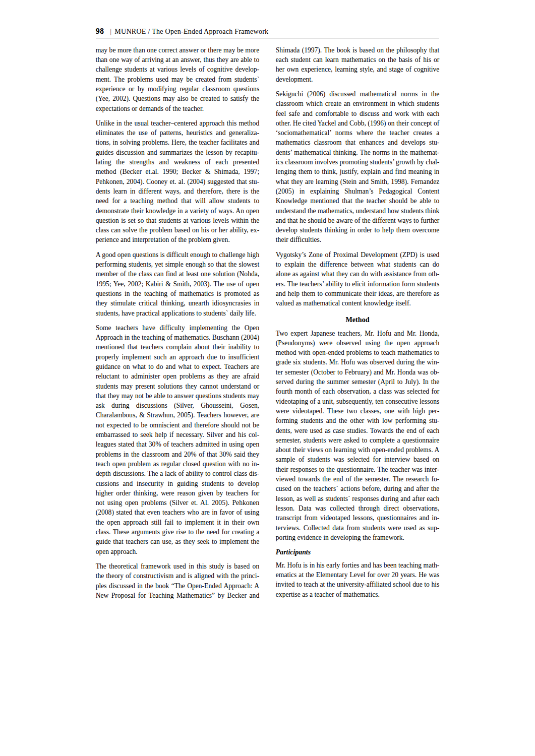98|MUNROE / The Open-Ended Approach Framework
may be more than one correct answer or there may be more than one way of arriving at an answer, thus they are able to challenge students at various levels of cognitive development. The problems used may be created from students` experience or by modifying regular classroom questions (Yee, 2002). Questions may also be created to satisfy the expectations or demands of the teacher.
Unlike in the usual teacher–centered approach this method eliminates the use of patterns, heuristics and generalizations, in solving problems. Here, the teacher facilitates and guides discussion and summarizes the lesson by recapitulating the strengths and weakness of each presented method (Becker et.al. 1990; Becker & Shimada, 1997; Pehkonen, 2004). Cooney et. al. (2004) suggested that students learn in different ways, and therefore, there is the need for a teaching method that will allow students to demonstrate their knowledge in a variety of ways. An open question is set so that students at various levels within the class can solve the problem based on his or her ability, experience and interpretation of the problem given.
A good open questions is difficult enough to challenge high performing students, yet simple enough so that the slowest member of the class can find at least one solution (Nohda, 1995; Yee, 2002; Kabiri & Smith, 2003). The use of open questions in the teaching of mathematics is promoted as they stimulate critical thinking, unearth idiosyncrasies in students, have practical applications to students` daily life.
Some teachers have difficulty implementing the Open Approach in the teaching of mathematics. Buschann (2004) mentioned that teachers complain about their inability to properly implement such an approach due to insufficient guidance on what to do and what to expect. Teachers are reluctant to administer open problems as they are afraid students may present solutions they cannot understand or that they may not be able to answer questions students may ask during discussions (Silver, Ghousseini, Gosen, Charalambous, & Strawhun, 2005). Teachers however, are not expected to be omniscient and therefore should not be embarrassed to seek help if necessary. Silver and his colleagues stated that 30% of teachers admitted in using open problems in the classroom and 20% of that 30% said they teach open problem as regular closed question with no in-depth discussions. The a lack of ability to control class discussions and insecurity in guiding students to develop higher order thinking, were reason given by teachers for not using open problems (Silver et. Al. 2005). Pehkonen (2008) stated that even teachers who are in favor of using the open approach still fail to implement it in their own class. These arguments give rise to the need for creating a guide that teachers can use, as they seek to implement the open approach.
The theoretical framework used in this study is based on the theory of constructivism and is aligned with the principles discussed in the book “The Open-Ended Approach: A New Proposal for Teaching Mathematics” by Becker and Shimada (1997). The book is based on the philosophy that each student can learn mathematics on the basis of his or her own experience, learning style, and stage of cognitive development.
Sekiguchi (2006) discussed mathematical norms in the classroom which create an environment in which students feel safe and comfortable to discuss and work with each other. He cited Yackel and Cobb, (1996) on their concept of ‘sociomathematical’ norms where the teacher creates a mathematics classroom that enhances and develops students’ mathematical thinking. The norms in the mathematics classroom involves promoting students’ growth by challenging them to think, justify, explain and find meaning in what they are learning (Stein and Smith, 1998). Fernandez (2005) in explaining Shulman’s Pedagogical Content Knowledge mentioned that the teacher should be able to understand the mathematics, understand how students think and that he should be aware of the different ways to further develop students thinking in order to help them overcome their difficulties.
Vygotsky’s Zone of Proximal Development (ZPD) is used to explain the difference between what students can do alone as against what they can do with assistance from others. The teachers’ ability to elicit information form students and help them to communicate their ideas, are therefore as valued as mathematical content knowledge itself.
Method
Two expert Japanese teachers, Mr. Hofu and Mr. Honda, (Pseudonyms) were observed using the open approach method with open-ended problems to teach mathematics to grade six students. Mr. Hofu was observed during the winter semester (October to February) and Mr. Honda was observed during the summer semester (April to July). In the fourth month of each observation, a class was selected for videotaping of a unit, subsequently, ten consecutive lessons were videotaped. These two classes, one with high performing students and the other with low performing students, were used as case studies. Towards the end of each semester, students were asked to complete a questionnaire about their views on learning with open-ended problems. A sample of students was selected for interview based on their responses to the questionnaire. The teacher was interviewed towards the end of the semester. The research focused on the teachers` actions before, during and after the lesson, as well as students` responses during and after each lesson. Data was collected through direct observations, transcript from videotaped lessons, questionnaires and interviews. Collected data from students were used as supporting evidence in developing the framework.
Participants
Mr. Hofu is in his early forties and has been teaching mathematics at the Elementary Level for over 20 years. He was invited to teach at the university-affiliated school due to his expertise as a teacher of mathematics.